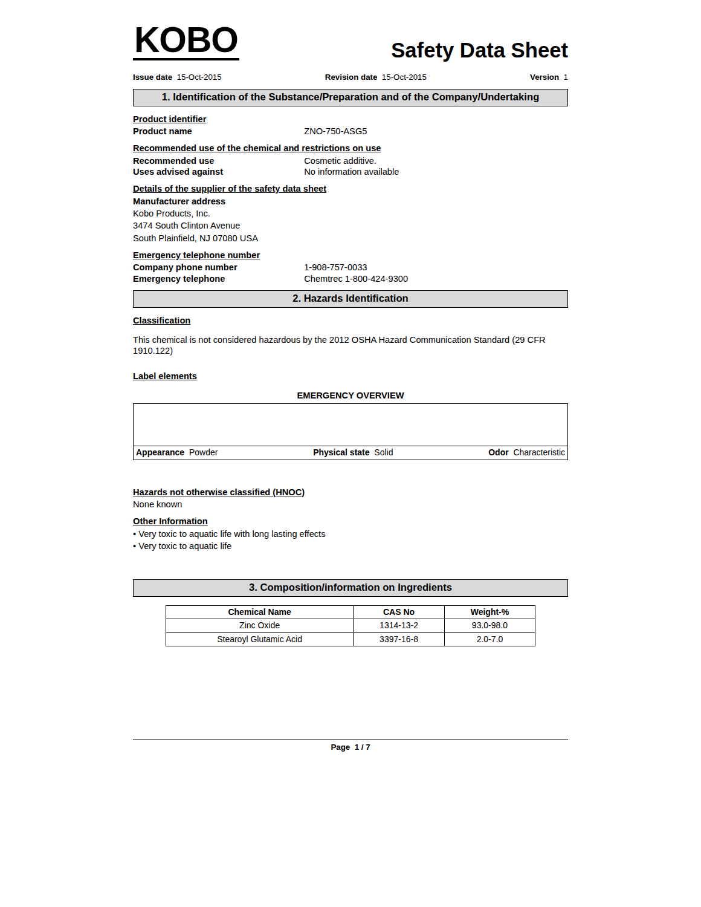KOBO
Safety Data Sheet
Issue date 15-Oct-2015
Revision date 15-Oct-2015
Version 1
1. Identification of the Substance/Preparation and of the Company/Undertaking
Product identifier
Product name
ZNO-750-ASG5
Recommended use of the chemical and restrictions on use
Recommended use
Cosmetic additive.
Uses advised against
No information available
Details of the supplier of the safety data sheet
Manufacturer address
Kobo Products, Inc.
3474 South Clinton Avenue
South Plainfield, NJ 07080 USA
Emergency telephone number
Company phone number
1-908-757-0033
Emergency telephone
Chemtrec 1-800-424-9300
2. Hazards Identification
Classification
This chemical is not considered hazardous by the 2012 OSHA Hazard Communication Standard (29 CFR 1910.122)
Label elements
EMERGENCY OVERVIEW
Appearance Powder
Physical state Solid
Odor Characteristic
Hazards not otherwise classified (HNOC)
None known
Other Information
• Very toxic to aquatic life with long lasting effects
• Very toxic to aquatic life
3. Composition/information on Ingredients
| Chemical Name | CAS No | Weight-% |
| --- | --- | --- |
| Zinc Oxide | 1314-13-2 | 93.0-98.0 |
| Stearoyl Glutamic Acid | 3397-16-8 | 2.0-7.0 |
Page 1 / 7